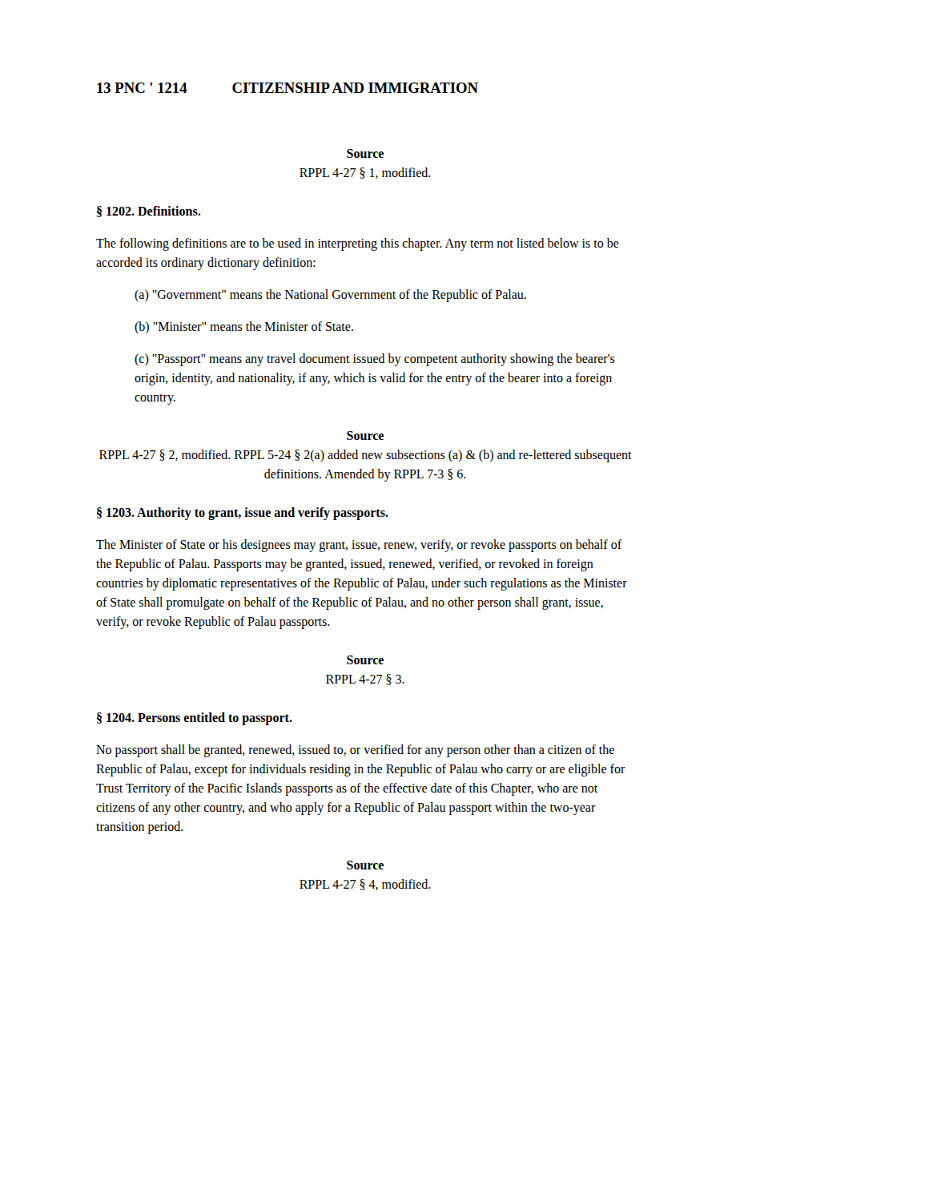13 PNC ' 1214 CITIZENSHIP AND IMMIGRATION
Source RPPL 4-27 § 1, modified.
§ 1202. Definitions.
The following definitions are to be used in interpreting this chapter. Any term not listed below is to be accorded its ordinary dictionary definition:
(a) "Government" means the National Government of the Republic of Palau.
(b) "Minister" means the Minister of State.
(c) "Passport" means any travel document issued by competent authority showing the bearer's origin, identity, and nationality, if any, which is valid for the entry of the bearer into a foreign country.
Source RPPL 4-27 § 2, modified. RPPL 5-24 § 2(a) added new subsections (a) & (b) and re-lettered subsequent definitions. Amended by RPPL 7-3 § 6.
§ 1203. Authority to grant, issue and verify passports.
The Minister of State or his designees may grant, issue, renew, verify, or revoke passports on behalf of the Republic of Palau. Passports may be granted, issued, renewed, verified, or revoked in foreign countries by diplomatic representatives of the Republic of Palau, under such regulations as the Minister of State shall promulgate on behalf of the Republic of Palau, and no other person shall grant, issue, verify, or revoke Republic of Palau passports.
Source RPPL 4-27 § 3.
§ 1204. Persons entitled to passport.
No passport shall be granted, renewed, issued to, or verified for any person other than a citizen of the Republic of Palau, except for individuals residing in the Republic of Palau who carry or are eligible for Trust Territory of the Pacific Islands passports as of the effective date of this Chapter, who are not citizens of any other country, and who apply for a Republic of Palau passport within the two-year transition period.
Source RPPL 4-27 § 4, modified.